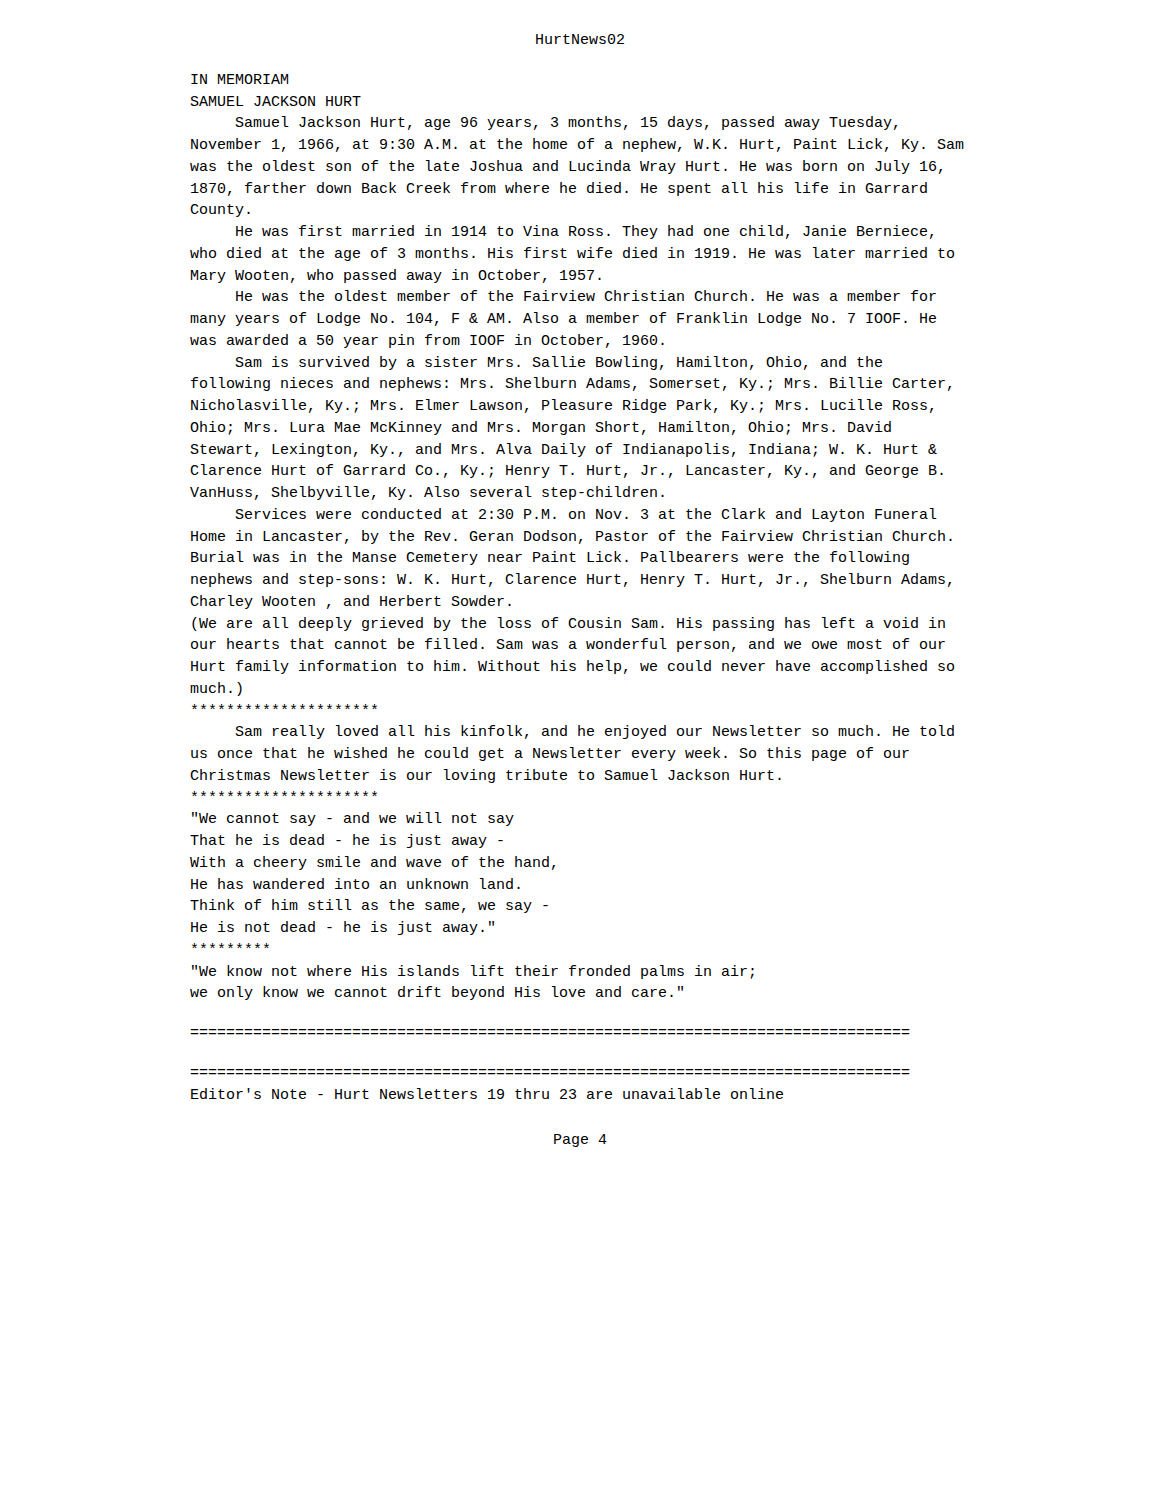HurtNews02
IN MEMORIAM
SAMUEL JACKSON HURT
Samuel Jackson Hurt, age 96 years, 3 months, 15 days, passed away Tuesday, November 1, 1966, at 9:30 A.M. at the home of a nephew, W.K. Hurt, Paint Lick, Ky. Sam was the oldest son of the late Joshua and Lucinda Wray Hurt. He was born on July 16, 1870, farther down Back Creek from where he died. He spent all his life in Garrard County.
He was first married in 1914 to Vina Ross. They had one child, Janie Berniece, who died at the age of 3 months. His first wife died in 1919. He was later married to Mary Wooten, who passed away in October, 1957.
He was the oldest member of the Fairview Christian Church. He was a member for many years of Lodge No. 104, F & AM. Also a member of Franklin Lodge No. 7 IOOF. He was awarded a 50 year pin from IOOF in October, 1960.
Sam is survived by a sister Mrs. Sallie Bowling, Hamilton, Ohio, and the following nieces and nephews: Mrs. Shelburn Adams, Somerset, Ky.; Mrs. Billie Carter, Nicholasville, Ky.; Mrs. Elmer Lawson, Pleasure Ridge Park, Ky.; Mrs. Lucille Ross, Ohio; Mrs. Lura Mae McKinney and Mrs. Morgan Short, Hamilton, Ohio; Mrs. David Stewart, Lexington, Ky., and Mrs. Alva Daily of Indianapolis, Indiana; W. K. Hurt & Clarence Hurt of Garrard Co., Ky.; Henry T. Hurt, Jr., Lancaster, Ky., and George B. VanHuss, Shelbyville, Ky. Also several step-children.
Services were conducted at 2:30 P.M. on Nov. 3 at the Clark and Layton Funeral Home in Lancaster, by the Rev. Geran Dodson, Pastor of the Fairview Christian Church. Burial was in the Manse Cemetery near Paint Lick. Pallbearers were the following nephews and step-sons: W. K. Hurt, Clarence Hurt, Henry T. Hurt, Jr., Shelburn Adams, Charley Wooten , and Herbert Sowder.
(We are all deeply grieved by the loss of Cousin Sam. His passing has left a void in our hearts that cannot be filled. Sam was a wonderful person, and we owe most of our Hurt family information to him. Without his help, we could never have accomplished so much.)
*********************
Sam really loved all his kinfolk, and he enjoyed our Newsletter so much. He told us once that he wished he could get a Newsletter every week. So this page of our Christmas Newsletter is our loving tribute to Samuel Jackson Hurt.
*********************
"We cannot say - and we will not say That he is dead - he is just away - With a cheery smile and wave of the hand, He has wandered into an unknown land. Think of him still as the same, we say - He is not dead - he is just away."
*********
"We know not where His islands lift their fronded palms in air; we only know we cannot drift beyond His love and care."
================================================================================
================================================================================
Editor's Note - Hurt Newsletters 19 thru 23 are unavailable online
Page 4